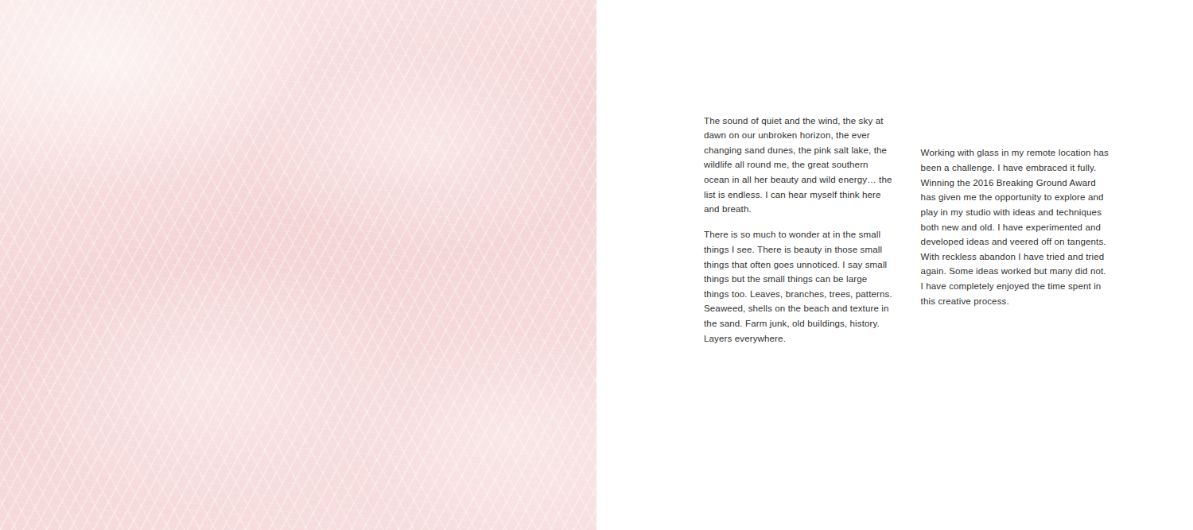The sound of quiet and the wind, the sky at dawn on our unbroken horizon, the ever changing sand dunes, the pink salt lake, the wildlife all round me, the great southern ocean in all her beauty and wild energy… the list is endless. I can hear myself think here and breath.
There is so much to wonder at in the small things I see. There is beauty in those small things that often goes unnoticed. I say small things but the small things can be large things too. Leaves, branches, trees, patterns. Seaweed, shells on the beach and texture in the sand. Farm junk, old buildings, history. Layers everywhere.
Working with glass in my remote location has been a challenge. I have embraced it fully. Winning the 2016 Breaking Ground Award has given me the opportunity to explore and play in my studio with ideas and techniques both new and old. I have experimented and developed ideas and veered off on tangents. With reckless abandon I have tried and tried again. Some ideas worked but many did not. I have completely enjoyed the time spent in this creative process.